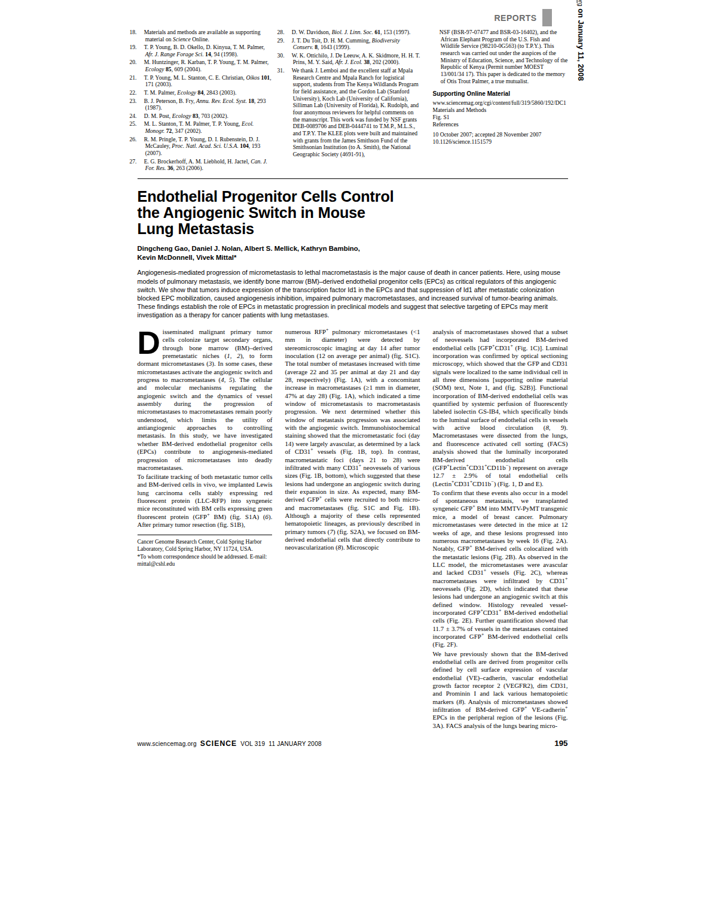REPORTS
18. Materials and methods are available as supporting material on Science Online.
19. T. P. Young, B. D. Okello, D. Kinyua, T. M. Palmer, Afr. J. Range Forage Sci. 14, 94 (1998).
20. M. Huntzinger, R. Karban, T. P. Young, T. M. Palmer, Ecology 85, 609 (2004).
21. T. P. Young, M. L. Stanton, C. E. Christian, Oikos 101, 171 (2003).
22. T. M. Palmer, Ecology 84, 2843 (2003).
23. B. J. Peterson, B. Fry, Annu. Rev. Ecol. Syst. 18, 293 (1987).
24. D. M. Post, Ecology 83, 703 (2002).
25. M. L. Stanton, T. M. Palmer, T. P. Young, Ecol. Monogr. 72, 347 (2002).
26. R. M. Pringle, T. P. Young, D. I. Rubenstein, D. J. McCauley, Proc. Natl. Acad. Sci. U.S.A. 104, 193 (2007).
27. E. G. Brockerhoff, A. M. Liebhold, H. Jactel, Can. J. For. Res. 36, 263 (2006).
28. D. W. Davidson, Biol. J. Linn. Soc. 61, 153 (1997).
29. J. T. Du Toit, D. H. M. Cumming, Biodiversity Conserv. 8, 1643 (1999).
30. W. K. Ottichilo, J. De Leeuw, A. K. Skidmore, H. H. T. Prins, M. Y. Said, Afr. J. Ecol. 38, 202 (2000).
31. We thank J. Lemboi and the excellent staff at Mpala Research Centre and Mpala Ranch for logistical support, students from The Kenya Wildlands Program for field assistance, and the Gordon Lab (Stanford University), Koch Lab (University of California), Silliman Lab (University of Florida), K. Rudolph, and four anonymous reviewers for helpful comments on the manuscript. This work was funded by NSF grants DEB-0089706 and DEB-0444741 to T.M.P., M.L.S., and T.P.Y. The KLEE plots were built and maintained with grants from the James Smithson Fund of the Smithsonian Institution (to A. Smith), the National Geographic Society (4691-91),
NSF (BSR-97-07477 and BSR-03-16402), and the African Elephant Program of the U.S. Fish and Wildlife Service (98210-0G563) (to T.P.Y.). This research was carried out under the auspices of the Ministry of Education, Science, and Technology of the Republic of Kenya (Permit number MOEST 13/001/34 17). This paper is dedicated to the memory of Otis Trout Palmer, a true mutualist.
Supporting Online Material
www.sciencemag.org/cgi/content/full/319/5860/192/DC1
Materials and Methods
Fig. S1
References
10 October 2007; accepted 28 November 2007
10.1126/science.1151579
Endothelial Progenitor Cells Control
the Angiogenic Switch in Mouse
Lung Metastasis
Dingcheng Gao, Daniel J. Nolan, Albert S. Mellick, Kathryn Bambino,
Kevin McDonnell, Vivek Mittal*
Angiogenesis-mediated progression of micrometastasis to lethal macrometastasis is the major cause of death in cancer patients. Here, using mouse models of pulmonary metastasis, we identify bone marrow (BM)–derived endothelial progenitor cells (EPCs) as critical regulators of this angiogenic switch. We show that tumors induce expression of the transcription factor Id1 in the EPCs and that suppression of Id1 after metastatic colonization blocked EPC mobilization, caused angiogenesis inhibition, impaired pulmonary macrometastases, and increased survival of tumor-bearing animals. These findings establish the role of EPCs in metastatic progression in preclinical models and suggest that selective targeting of EPCs may merit investigation as a therapy for cancer patients with lung metastases.
Disseminated malignant primary tumor cells colonize target secondary organs, through bone marrow (BM)–derived premetastatic niches (1, 2), to form dormant micrometastases (3). In some cases, these micrometastases activate the angiogenic switch and progress to macrometastases (4, 5). The cellular and molecular mechanisms regulating the angiogenic switch and the dynamics of vessel assembly during the progression of micrometastases to macrometastases remain poorly understood, which limits the utility of antiangiogenic approaches to controlling metastasis. In this study, we have investigated whether BM-derived endothelial progenitor cells (EPCs) contribute to angiogenesis-mediated progression of micrometastases into deadly macrometastases.
To facilitate tracking of both metastatic tumor cells and BM-derived cells in vivo, we implanted Lewis lung carcinoma cells stably expressing red fluorescent protein (LLC-RFP) into syngeneic mice reconstituted with BM cells expressing green fluorescent protein (GFP+ BM) (fig. S1A) (6). After primary tumor resection (fig. S1B),
Cancer Genome Research Center, Cold Spring Harbor Laboratory, Cold Spring Harbor, NY 11724, USA.
*To whom correspondence should be addressed. E-mail: mittal@cshl.edu
numerous RFP+ pulmonary micrometastases (<1 mm in diameter) were detected by stereomicroscopic imaging at day 14 after tumor inoculation (12 on average per animal) (fig. S1C). The total number of metastases increased with time (average 22 and 35 per animal at day 21 and day 28, respectively) (Fig. 1A), with a concomitant increase in macrometastases (≥1 mm in diameter, 47% at day 28) (Fig. 1A), which indicated a time window of micrometastasis to macrometastasis progression. We next determined whether this window of metastasis progression was associated with the angiogenic switch. Immunohistochemical staining showed that the micrometastatic foci (day 14) were largely avascular, as determined by a lack of CD31+ vessels (Fig. 1B, top). In contrast, macrometastatic foci (days 21 to 28) were infiltrated with many CD31+ neovessels of various sizes (Fig. 1B, bottom), which suggested that these lesions had undergone an angiogenic switch during their expansion in size. As expected, many BM-derived GFP+ cells were recruited to both micro- and macrometastases (fig. S1C and Fig. 1B). Although a majority of these cells represented hematopoietic lineages, as previously described in primary tumors (7) (fig. S2A), we focused on BM-derived endothelial cells that directly contribute to neovascularization (8). Microscopic
analysis of macrometastases showed that a subset of neovessels had incorporated BM-derived endothelial cells [GFP+CD31+ (Fig. 1C)]. Luminal incorporation was confirmed by optical sectioning microscopy, which showed that the GFP and CD31 signals were localized to the same individual cell in all three dimensions [supporting online material (SOM) text, Note 1, and (fig. S2B)]. Functional incorporation of BM-derived endothelial cells was quantified by systemic perfusion of fluorescently labeled isolectin GS-IB4, which specifically binds to the luminal surface of endothelial cells in vessels with active blood circulation (8, 9). Macrometastases were dissected from the lungs, and fluorescence activated cell sorting (FACS) analysis showed that the luminally incorporated BM-derived endothelial cells (GFP+Lectin+CD31+CD11b−) represent on average 12.7 ± 2.9% of total endothelial cells (Lectin+CD31+CD11b−) (Fig. 1, D and E).
To confirm that these events also occur in a model of spontaneous metastasis, we transplanted syngeneic GFP+ BM into MMTV-PyMT transgenic mice, a model of breast cancer. Pulmonary micrometastases were detected in the mice at 12 weeks of age, and these lesions progressed into numerous macrometastases by week 16 (Fig. 2A). Notably, GFP+ BM-derived cells colocalized with the metastatic lesions (Fig. 2B). As observed in the LLC model, the micrometastases were avascular and lacked CD31+ vessels (Fig. 2C), whereas macrometastases were infiltrated by CD31+ neovessels (Fig. 2D), which indicated that these lesions had undergone an angiogenic switch at this defined window. Histology revealed vessel-incorporated GFP+CD31+ BM-derived endothelial cells (Fig. 2E). Further quantification showed that 11.7 ± 3.7% of vessels in the metastases contained incorporated GFP+ BM-derived endothelial cells (Fig. 2F).
We have previously shown that the BM-derived endothelial cells are derived from progenitor cells defined by cell surface expression of vascular endothelial (VE)–cadherin, vascular endothelial growth factor receptor 2 (VEGFR2), dim CD31, and Prominin I and lack various hematopoietic markers (8). Analysis of micrometastases showed infiltration of BM-derived GFP+ VE-cadherin+ EPCs in the peripheral region of the lesions (Fig. 3A). FACS analysis of the lungs bearing micro-
www.sciencemag.org SCIENCE VOL 319 11 JANUARY 2008
195
Downloaded from www.sciencemag.org on January 11, 2008